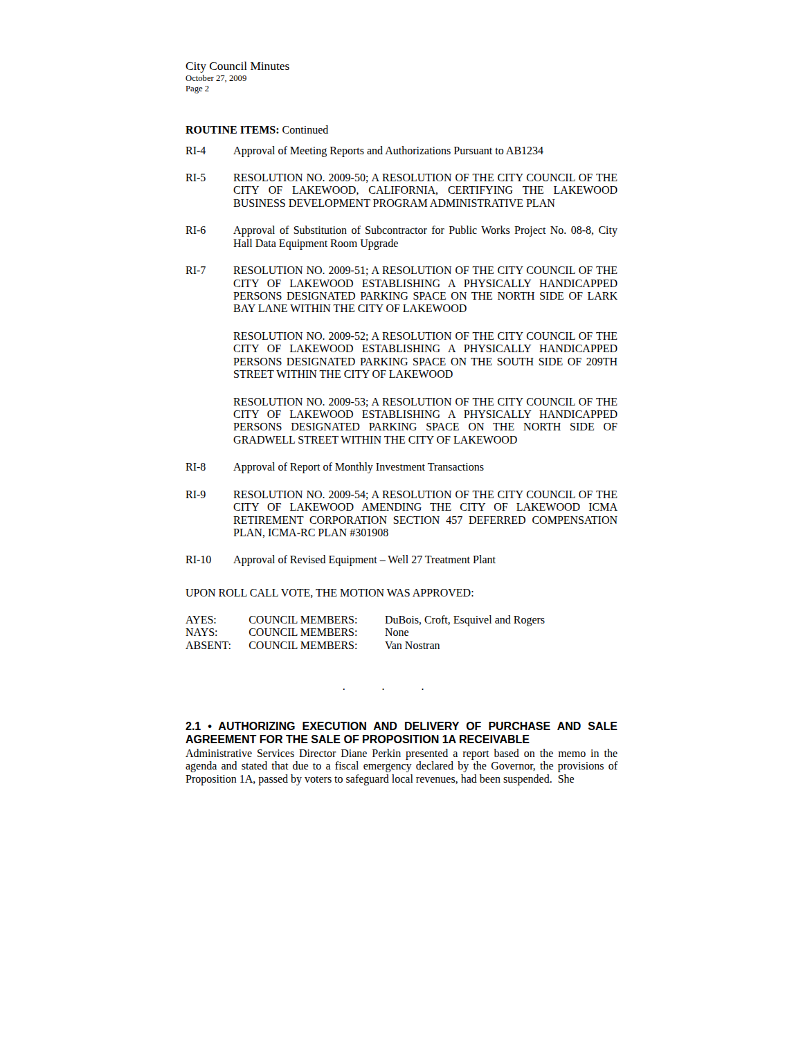City Council Minutes
October 27, 2009
Page 2
ROUTINE ITEMS: Continued
| RI-4 | Approval of Meeting Reports and Authorizations Pursuant to AB1234 |
| RI-5 | RESOLUTION NO. 2009-50; A RESOLUTION OF THE CITY COUNCIL OF THE CITY OF LAKEWOOD, CALIFORNIA, CERTIFYING THE LAKEWOOD BUSINESS DEVELOPMENT PROGRAM ADMINISTRATIVE PLAN |
| RI-6 | Approval of Substitution of Subcontractor for Public Works Project No. 08-8, City Hall Data Equipment Room Upgrade |
| RI-7 | RESOLUTION NO. 2009-51; A RESOLUTION OF THE CITY COUNCIL OF THE CITY OF LAKEWOOD ESTABLISHING A PHYSICALLY HANDICAPPED PERSONS DESIGNATED PARKING SPACE ON THE NORTH SIDE OF LARK BAY LANE WITHIN THE CITY OF LAKEWOOD RESOLUTION NO. 2009-52; A RESOLUTION OF THE CITY COUNCIL OF THE CITY OF LAKEWOOD ESTABLISHING A PHYSICALLY HANDICAPPED PERSONS DESIGNATED PARKING SPACE ON THE SOUTH SIDE OF 209TH STREET WITHIN THE CITY OF LAKEWOOD RESOLUTION NO. 2009-53; A RESOLUTION OF THE CITY COUNCIL OF THE CITY OF LAKEWOOD ESTABLISHING A PHYSICALLY HANDICAPPED PERSONS DESIGNATED PARKING SPACE ON THE NORTH SIDE OF GRADWELL STREET WITHIN THE CITY OF LAKEWOOD |
| RI-8 | Approval of Report of Monthly Investment Transactions |
| RI-9 | RESOLUTION NO. 2009-54; A RESOLUTION OF THE CITY COUNCIL OF THE CITY OF LAKEWOOD AMENDING THE CITY OF LAKEWOOD ICMA RETIREMENT CORPORATION SECTION 457 DEFERRED COMPENSATION PLAN, ICMA-RC PLAN #301908 |
| RI-10 | Approval of Revised Equipment – Well 27 Treatment Plant |
UPON ROLL CALL VOTE, THE MOTION WAS APPROVED:
| AYES: | COUNCIL MEMBERS: | DuBois, Croft, Esquivel and Rogers |
| NAYS: | COUNCIL MEMBERS: | None |
| ABSENT: | COUNCIL MEMBERS: | Van Nostran |
...
2.1 • AUTHORIZING EXECUTION AND DELIVERY OF PURCHASE AND SALE AGREEMENT FOR THE SALE OF PROPOSITION 1A RECEIVABLE
Administrative Services Director Diane Perkin presented a report based on the memo in the agenda and stated that due to a fiscal emergency declared by the Governor, the provisions of Proposition 1A, passed by voters to safeguard local revenues, had been suspended. She